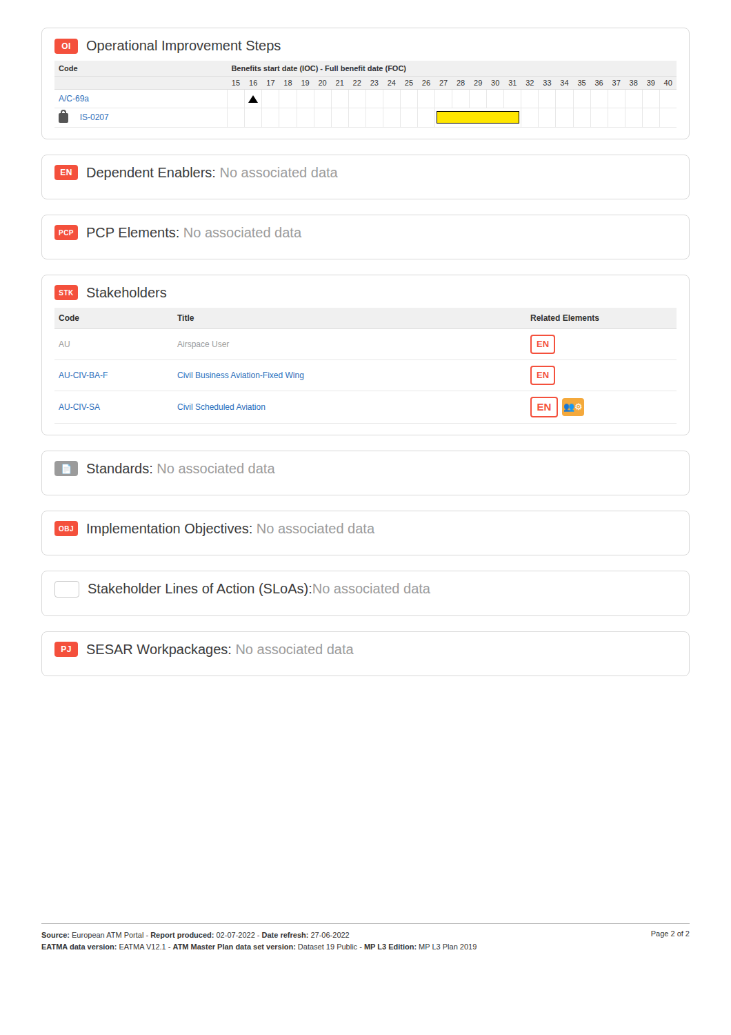OI Operational Improvement Steps
| Code | Benefits start date (IOC) - Full benefit date (FOC) |
| --- | --- |
| | 15 | 16 | 17 | 18 | 19 | 20 | 21 | 22 | 23 | 24 | 25 | 26 | 27 | 28 | 29 | 30 | 31 | 32 | 33 | 34 | 35 | 36 | 37 | 38 | 39 | 40 |
| A/C-69a | | | | | | | | | | | | | | | | | | | | | | | | | | |
| IS-0207 | | | | | | | | | | | | | | | | | | | | | | |
EN Dependent Enablers: No associated data
PCP PCP Elements: No associated data
STK Stakeholders
| Code | Title | Related Elements |
| --- | --- | --- |
| AU | Airspace User | EN |
| AU-CIV-BA-F | Civil Business Aviation-Fixed Wing | EN |
| AU-CIV-SA | Civil Scheduled Aviation | EN 👥⚙ |
📄 Standards: No associated data
OBJ Implementation Objectives: No associated data
Stakeholder Lines of Action (SLoAs):No associated data
PJ SESAR Workpackages: No associated data
Source: European ATM Portal - Report produced: 02-07-2022 - Date refresh: 27-06-2022
EATMA data version: EATMA V12.1 - ATM Master Plan data set version: Dataset 19 Public - MP L3 Edition: MP L3 Plan 2019
Page 2 of 2